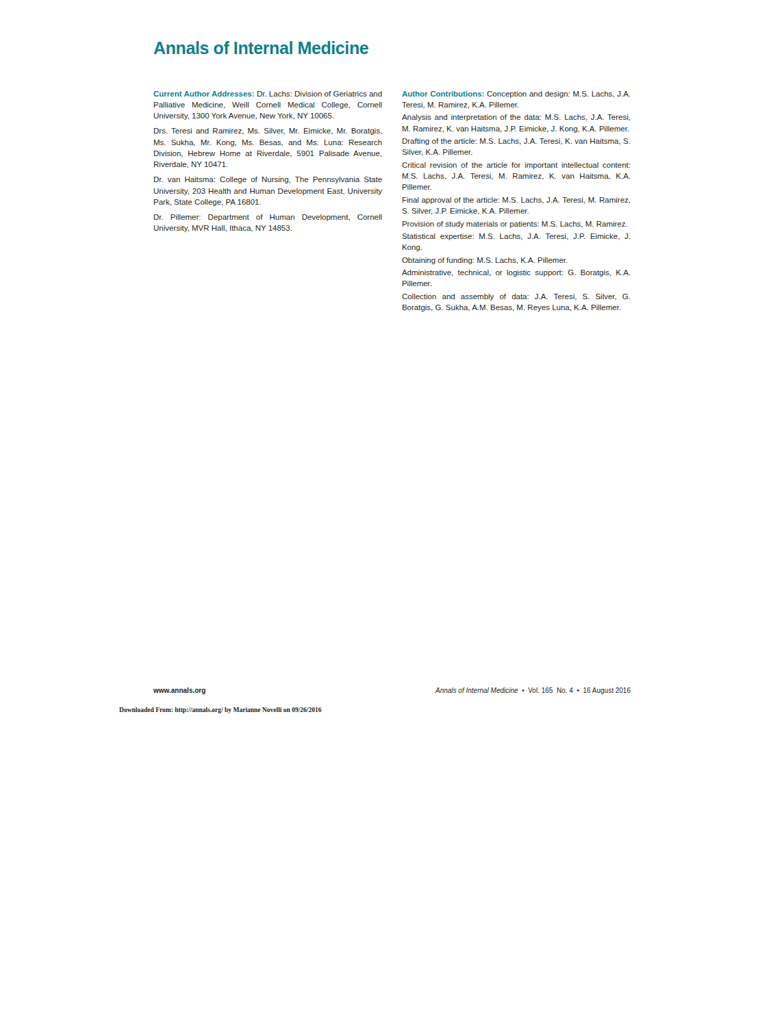Annals of Internal Medicine
Current Author Addresses: Dr. Lachs: Division of Geriatrics and Palliative Medicine, Weill Cornell Medical College, Cornell University, 1300 York Avenue, New York, NY 10065.
Drs. Teresi and Ramirez, Ms. Silver, Mr. Eimicke, Mr. Boratgis, Ms. Sukha, Mr. Kong, Ms. Besas, and Ms. Luna: Research Division, Hebrew Home at Riverdale, 5901 Palisade Avenue, Riverdale, NY 10471.
Dr. van Haitsma: College of Nursing, The Pennsylvania State University, 203 Health and Human Development East, University Park, State College, PA 16801.
Dr. Pillemer: Department of Human Development, Cornell University, MVR Hall, Ithaca, NY 14853.
Author Contributions: Conception and design: M.S. Lachs, J.A. Teresi, M. Ramirez, K.A. Pillemer.
Analysis and interpretation of the data: M.S. Lachs, J.A. Teresi, M. Ramirez, K. van Haitsma, J.P. Eimicke, J. Kong, K.A. Pillemer.
Drafting of the article: M.S. Lachs, J.A. Teresi, K. van Haitsma, S. Silver, K.A. Pillemer.
Critical revision of the article for important intellectual content: M.S. Lachs, J.A. Teresi, M. Ramirez, K. van Haitsma, K.A. Pillemer.
Final approval of the article: M.S. Lachs, J.A. Teresi, M. Ramirez, S. Silver, J.P. Eimicke, K.A. Pillemer.
Provision of study materials or patients: M.S. Lachs, M. Ramirez.
Statistical expertise: M.S. Lachs, J.A. Teresi, J.P. Eimicke, J. Kong.
Obtaining of funding: M.S. Lachs, K.A. Pillemer.
Administrative, technical, or logistic support: G. Boratgis, K.A. Pillemer.
Collection and assembly of data: J.A. Teresi, S. Silver, G. Boratgis, G. Sukha, A.M. Besas, M. Reyes Luna, K.A. Pillemer.
www.annals.org
Annals of Internal Medicine • Vol. 165 No. 4 • 16 August 2016
Downloaded From: http://annals.org/ by Marianne Novelli on 09/26/2016